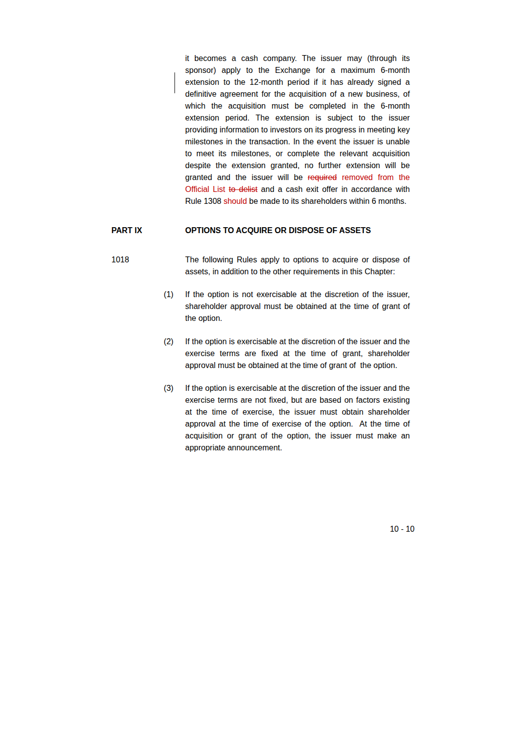it becomes a cash company. The issuer may (through its sponsor) apply to the Exchange for a maximum 6-month extension to the 12-month period if it has already signed a definitive agreement for the acquisition of a new business, of which the acquisition must be completed in the 6-month extension period. The extension is subject to the issuer providing information to investors on its progress in meeting key milestones in the transaction. In the event the issuer is unable to meet its milestones, or complete the relevant acquisition despite the extension granted, no further extension will be granted and the issuer will be required removed from the Official List to delist and a cash exit offer in accordance with Rule 1308 should be made to its shareholders within 6 months.
PART IX
OPTIONS TO ACQUIRE OR DISPOSE OF ASSETS
1018
The following Rules apply to options to acquire or dispose of assets, in addition to the other requirements in this Chapter:
(1)
If the option is not exercisable at the discretion of the issuer, shareholder approval must be obtained at the time of grant of the option.
(2)
If the option is exercisable at the discretion of the issuer and the exercise terms are fixed at the time of grant, shareholder approval must be obtained at the time of grant of the option.
(3)
If the option is exercisable at the discretion of the issuer and the exercise terms are not fixed, but are based on factors existing at the time of exercise, the issuer must obtain shareholder approval at the time of exercise of the option. At the time of acquisition or grant of the option, the issuer must make an appropriate announcement.
10 - 10